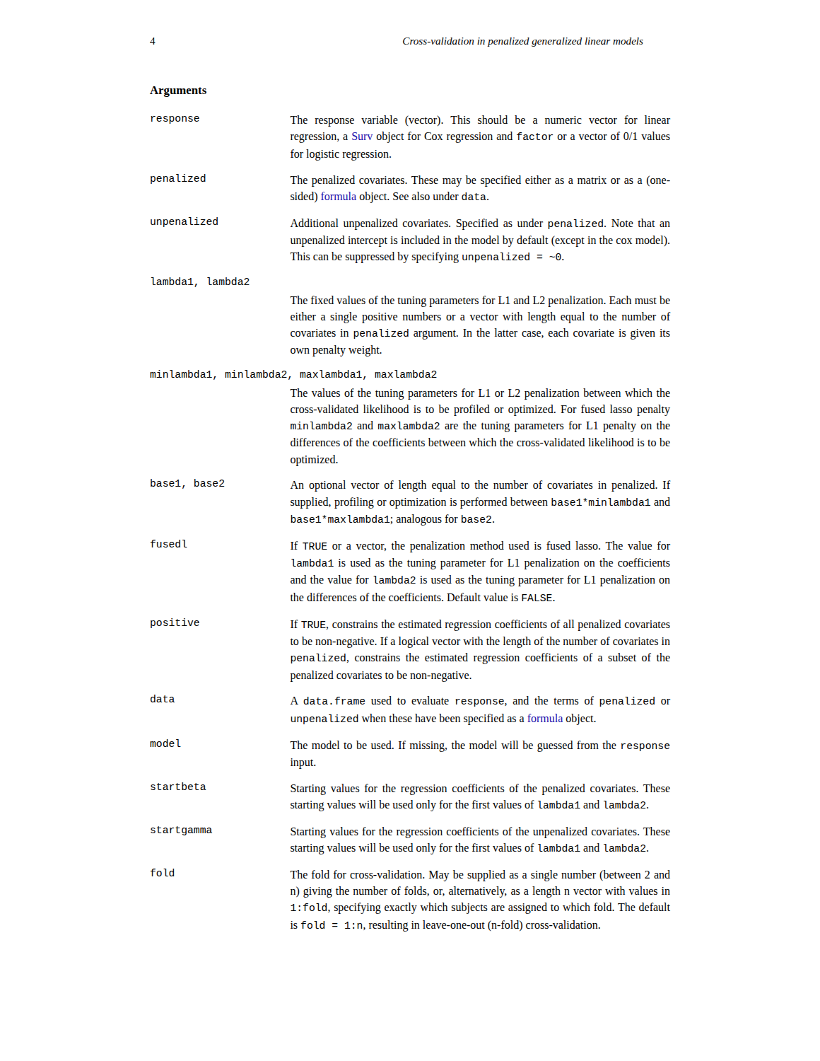4 Cross-validation in penalized generalized linear models
Arguments
response
The response variable (vector). This should be a numeric vector for linear regression, a Surv object for Cox regression and factor or a vector of 0/1 values for logistic regression.
penalized
The penalized covariates. These may be specified either as a matrix or as a (one-sided) formula object. See also under data.
unpenalized
Additional unpenalized covariates. Specified as under penalized. Note that an unpenalized intercept is included in the model by default (except in the cox model). This can be suppressed by specifying unpenalized = ~0.
lambda1, lambda2
The fixed values of the tuning parameters for L1 and L2 penalization. Each must be either a single positive numbers or a vector with length equal to the number of covariates in penalized argument. In the latter case, each covariate is given its own penalty weight.
minlambda1, minlambda2, maxlambda1, maxlambda2
The values of the tuning parameters for L1 or L2 penalization between which the cross-validated likelihood is to be profiled or optimized. For fused lasso penalty minlambda2 and maxlambda2 are the tuning parameters for L1 penalty on the differences of the coefficients between which the cross-validated likelihood is to be optimized.
base1, base2
An optional vector of length equal to the number of covariates in penalized. If supplied, profiling or optimization is performed between base1*minlambda1 and base1*maxlambda1; analogous for base2.
fusedl
If TRUE or a vector, the penalization method used is fused lasso. The value for lambda1 is used as the tuning parameter for L1 penalization on the coefficients and the value for lambda2 is used as the tuning parameter for L1 penalization on the differences of the coefficients. Default value is FALSE.
positive
If TRUE, constrains the estimated regression coefficients of all penalized covariates to be non-negative. If a logical vector with the length of the number of covariates in penalized, constrains the estimated regression coefficients of a subset of the penalized covariates to be non-negative.
data
A data.frame used to evaluate response, and the terms of penalized or unpenalized when these have been specified as a formula object.
model
The model to be used. If missing, the model will be guessed from the response input.
startbeta
Starting values for the regression coefficients of the penalized covariates. These starting values will be used only for the first values of lambda1 and lambda2.
startgamma
Starting values for the regression coefficients of the unpenalized covariates. These starting values will be used only for the first values of lambda1 and lambda2.
fold
The fold for cross-validation. May be supplied as a single number (between 2 and n) giving the number of folds, or, alternatively, as a length n vector with values in 1:fold, specifying exactly which subjects are assigned to which fold. The default is fold = 1:n, resulting in leave-one-out (n-fold) cross-validation.